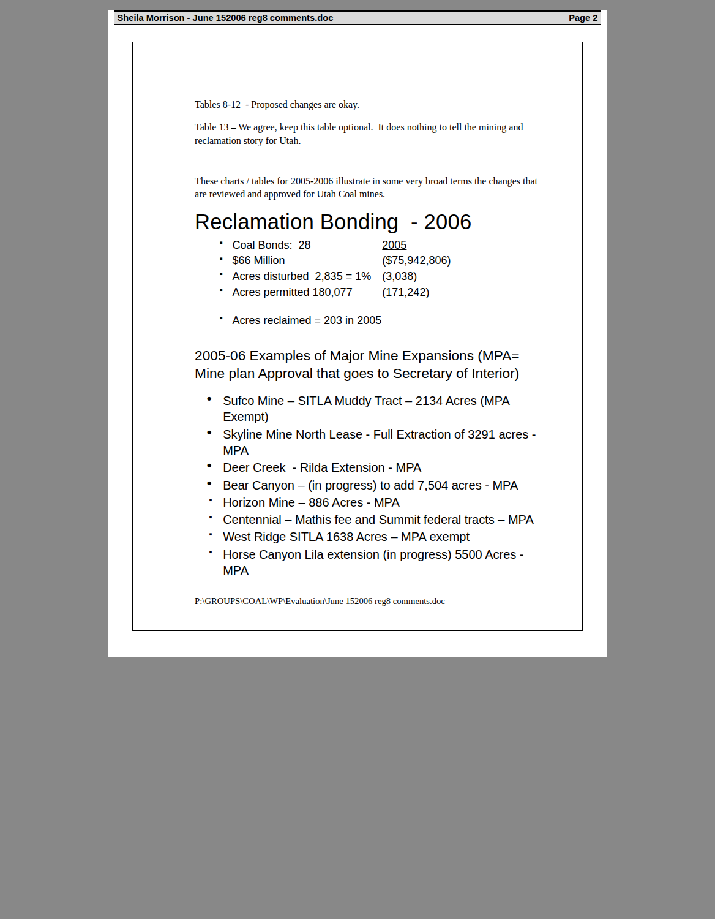Sheila Morrison - June 152006 reg8 comments.doc Page 2
Tables 8-12 - Proposed changes are okay.
Table 13 – We agree, keep this table optional. It does nothing to tell the mining and reclamation story for Utah.
These charts / tables for 2005-2006 illustrate in some very broad terms the changes that are reviewed and approved for Utah Coal mines.
Reclamation Bonding - 2006
Coal Bonds: 28 2005
$66 Million ($75,942,806)
Acres disturbed 2,835 = 1% (3,038)
Acres permitted 180,077 (171,242)
Acres reclaimed = 203 in 2005
2005-06 Examples of Major Mine Expansions (MPA= Mine plan Approval that goes to Secretary of Interior)
Sufco Mine – SITLA Muddy Tract – 2134 Acres (MPA Exempt)
Skyline Mine North Lease - Full Extraction of 3291 acres - MPA
Deer Creek - Rilda Extension - MPA
Bear Canyon – (in progress) to add 7,504 acres - MPA
Horizon Mine – 886 Acres - MPA
Centennial – Mathis fee and Summit federal tracts – MPA
West Ridge SITLA 1638 Acres – MPA exempt
Horse Canyon Lila extension (in progress) 5500 Acres - MPA
P:\GROUPS\COAL\WP\Evaluation\June 152006 reg8 comments.doc